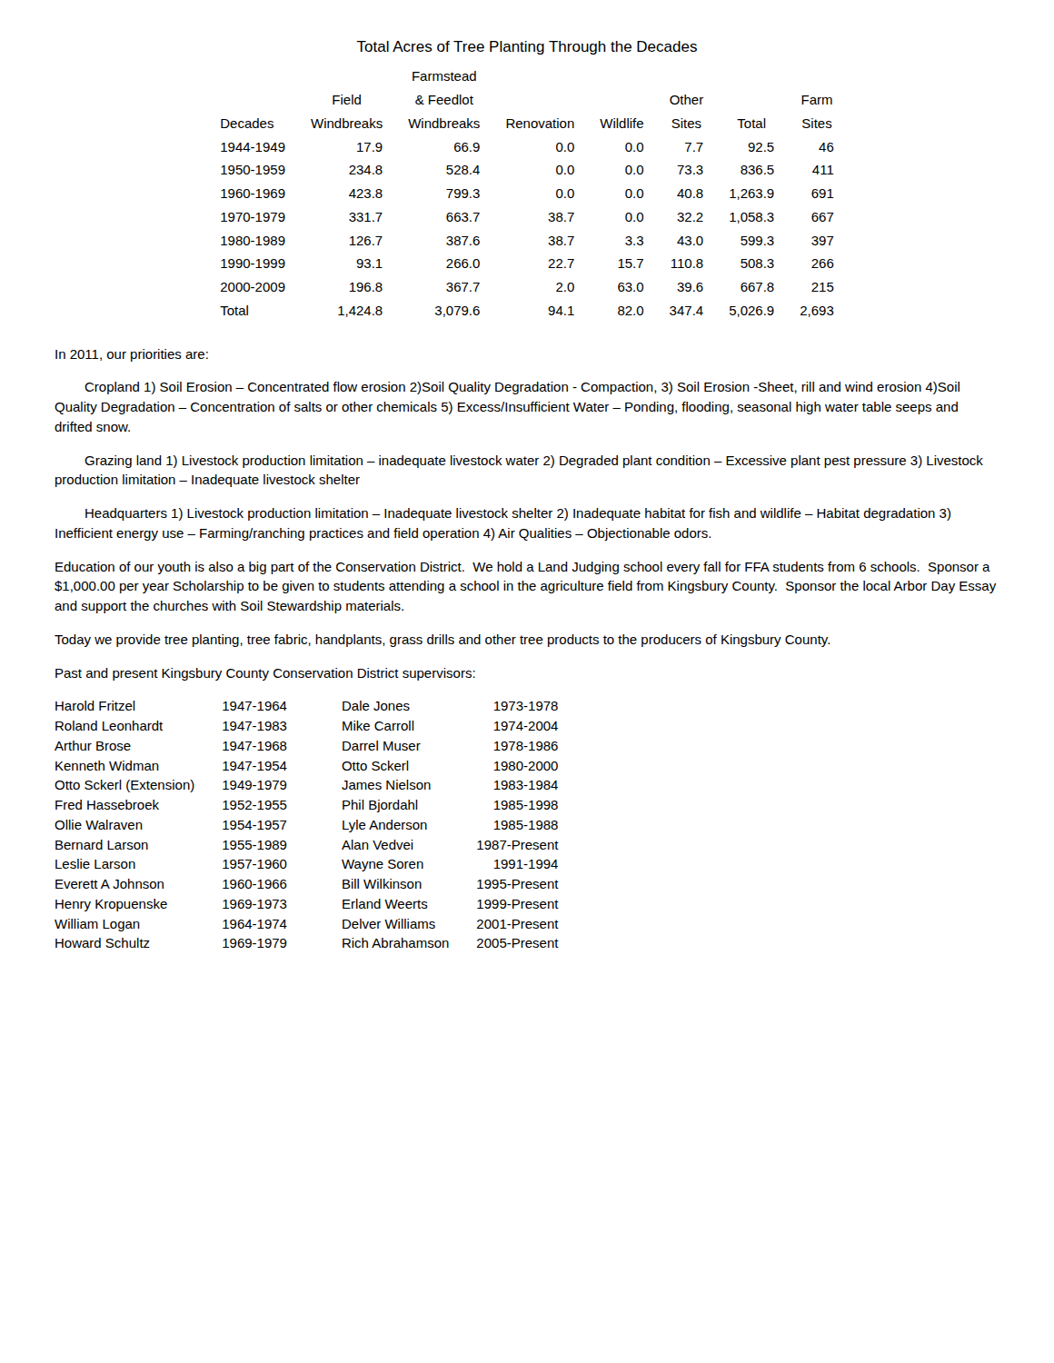Total Acres of Tree Planting Through the Decades
| | | Farmstead | | | | | |
| --- | --- | --- | --- | --- | --- | --- | --- |
| | Field | & Feedlot | | | Other | | Farm |
| Decades | Windbreaks | Windbreaks | Renovation | Wildlife | Sites | Total | Sites |
| 1944-1949 | 17.9 | 66.9 | 0.0 | 0.0 | 7.7 | 92.5 | 46 |
| 1950-1959 | 234.8 | 528.4 | 0.0 | 0.0 | 73.3 | 836.5 | 411 |
| 1960-1969 | 423.8 | 799.3 | 0.0 | 0.0 | 40.8 | 1,263.9 | 691 |
| 1970-1979 | 331.7 | 663.7 | 38.7 | 0.0 | 32.2 | 1,058.3 | 667 |
| 1980-1989 | 126.7 | 387.6 | 38.7 | 3.3 | 43.0 | 599.3 | 397 |
| 1990-1999 | 93.1 | 266.0 | 22.7 | 15.7 | 110.8 | 508.3 | 266 |
| 2000-2009 | 196.8 | 367.7 | 2.0 | 63.0 | 39.6 | 667.8 | 215 |
| Total | 1,424.8 | 3,079.6 | 94.1 | 82.0 | 347.4 | 5,026.9 | 2,693 |
In 2011, our priorities are:
Cropland 1) Soil Erosion – Concentrated flow erosion 2)Soil Quality Degradation - Compaction, 3) Soil Erosion -Sheet, rill and wind erosion 4)Soil Quality Degradation – Concentration of salts or other chemicals 5) Excess/Insufficient Water – Ponding, flooding, seasonal high water table seeps and drifted snow.
Grazing land 1) Livestock production limitation – inadequate livestock water 2) Degraded plant condition – Excessive plant pest pressure 3) Livestock production limitation – Inadequate livestock shelter
Headquarters 1) Livestock production limitation – Inadequate livestock shelter 2) Inadequate habitat for fish and wildlife – Habitat degradation 3) Inefficient energy use – Farming/ranching practices and field operation 4) Air Qualities – Objectionable odors.
Education of our youth is also a big part of the Conservation District. We hold a Land Judging school every fall for FFA students from 6 schools. Sponsor a $1,000.00 per year Scholarship to be given to students attending a school in the agriculture field from Kingsbury County. Sponsor the local Arbor Day Essay and support the churches with Soil Stewardship materials.
Today we provide tree planting, tree fabric, handplants, grass drills and other tree products to the producers of Kingsbury County.
Past and present Kingsbury County Conservation District supervisors:
| Harold Fritzel | 1947-1964 | Dale Jones | 1973-1978 |
| Roland Leonhardt | 1947-1983 | Mike Carroll | 1974-2004 |
| Arthur Brose | 1947-1968 | Darrel Muser | 1978-1986 |
| Kenneth Widman | 1947-1954 | Otto Sckerl | 1980-2000 |
| Otto Sckerl (Extension) | 1949-1979 | James Nielson | 1983-1984 |
| Fred Hassebroek | 1952-1955 | Phil Bjordahl | 1985-1998 |
| Ollie Walraven | 1954-1957 | Lyle Anderson | 1985-1988 |
| Bernard Larson | 1955-1989 | Alan Vedvei | 1987-Present |
| Leslie Larson | 1957-1960 | Wayne Soren | 1991-1994 |
| Everett A Johnson | 1960-1966 | Bill Wilkinson | 1995-Present |
| Henry Kropuenske | 1969-1973 | Erland Weerts | 1999-Present |
| William Logan | 1964-1974 | Delver Williams | 2001-Present |
| Howard Schultz | 1969-1979 | Rich Abrahamson | 2005-Present |